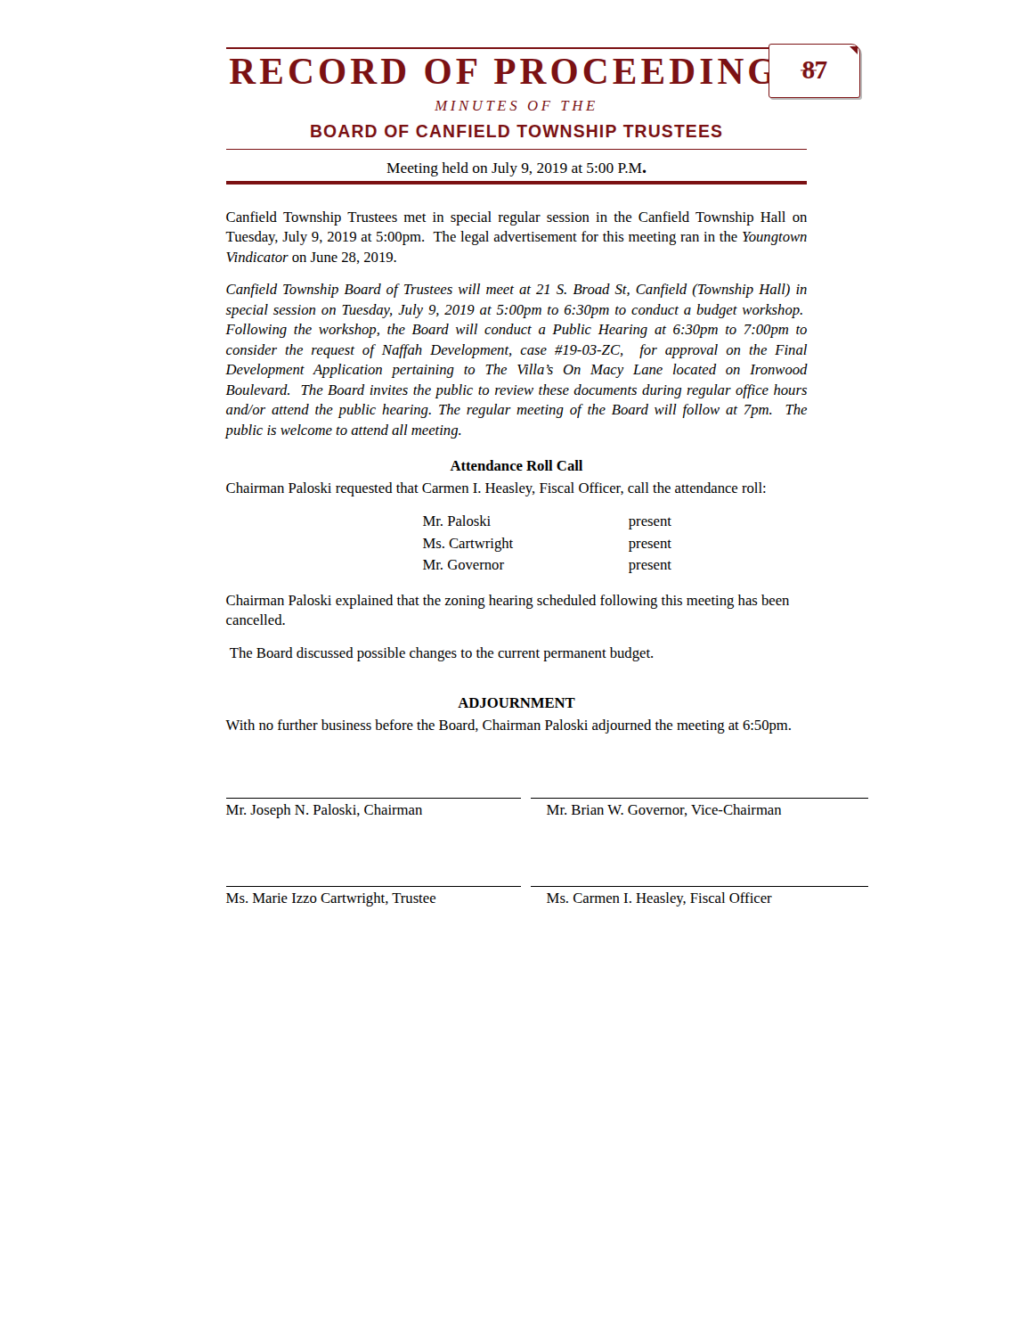87
RECORD OF PROCEEDINGS
MINUTES OF THE
BOARD OF CANFIELD TOWNSHIP TRUSTEES
Meeting held on July 9, 2019 at 5:00 P.M.
Canfield Township Trustees met in special regular session in the Canfield Township Hall on Tuesday, July 9, 2019 at 5:00pm. The legal advertisement for this meeting ran in the Youngtown Vindicator on June 28, 2019.
Canfield Township Board of Trustees will meet at 21 S. Broad St, Canfield (Township Hall) in special session on Tuesday, July 9, 2019 at 5:00pm to 6:30pm to conduct a budget workshop. Following the workshop, the Board will conduct a Public Hearing at 6:30pm to 7:00pm to consider the request of Naffah Development, case #19-03-ZC, for approval on the Final Development Application pertaining to The Villa’s On Macy Lane located on Ironwood Boulevard. The Board invites the public to review these documents during regular office hours and/or attend the public hearing. The regular meeting of the Board will follow at 7pm. The public is welcome to attend all meeting.
Attendance Roll Call
Chairman Paloski requested that Carmen I. Heasley, Fiscal Officer, call the attendance roll:
| Mr. Paloski | present |
| Ms. Cartwright | present |
| Mr. Governor | present |
Chairman Paloski explained that the zoning hearing scheduled following this meeting has been cancelled.
The Board discussed possible changes to the current permanent budget.
ADJOURNMENT
With no further business before the Board, Chairman Paloski adjourned the meeting at 6:50pm.
| Mr. Joseph N. Paloski, Chairman | Mr. Brian W. Governor, Vice-Chairman |
| Ms. Marie Izzo Cartwright, Trustee | Ms. Carmen I. Heasley, Fiscal Officer |